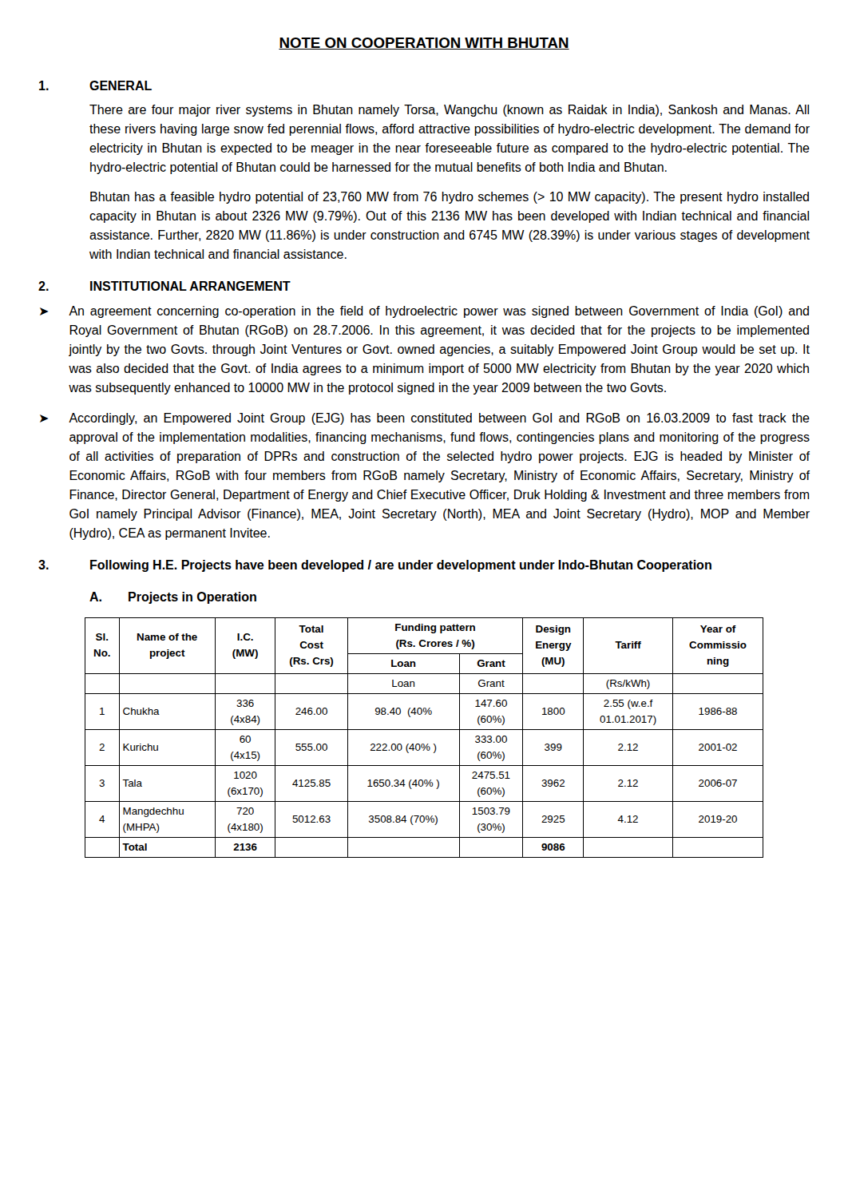NOTE ON COOPERATION WITH BHUTAN
1. GENERAL
There are four major river systems in Bhutan namely Torsa, Wangchu (known as Raidak in India), Sankosh and Manas. All these rivers having large snow fed perennial flows, afford attractive possibilities of hydro-electric development. The demand for electricity in Bhutan is expected to be meager in the near foreseeable future as compared to the hydro-electric potential. The hydro-electric potential of Bhutan could be harnessed for the mutual benefits of both India and Bhutan.
Bhutan has a feasible hydro potential of 23,760 MW from 76 hydro schemes (> 10 MW capacity). The present hydro installed capacity in Bhutan is about 2326 MW (9.79%). Out of this 2136 MW has been developed with Indian technical and financial assistance. Further, 2820 MW (11.86%) is under construction and 6745 MW (28.39%) is under various stages of development with Indian technical and financial assistance.
2. INSTITUTIONAL ARRANGEMENT
➤ An agreement concerning co-operation in the field of hydroelectric power was signed between Government of India (GoI) and Royal Government of Bhutan (RGoB) on 28.7.2006. In this agreement, it was decided that for the projects to be implemented jointly by the two Govts. through Joint Ventures or Govt. owned agencies, a suitably Empowered Joint Group would be set up. It was also decided that the Govt. of India agrees to a minimum import of 5000 MW electricity from Bhutan by the year 2020 which was subsequently enhanced to 10000 MW in the protocol signed in the year 2009 between the two Govts.
➤ Accordingly, an Empowered Joint Group (EJG) has been constituted between GoI and RGoB on 16.03.2009 to fast track the approval of the implementation modalities, financing mechanisms, fund flows, contingencies plans and monitoring of the progress of all activities of preparation of DPRs and construction of the selected hydro power projects. EJG is headed by Minister of Economic Affairs, RGoB with four members from RGoB namely Secretary, Ministry of Economic Affairs, Secretary, Ministry of Finance, Director General, Department of Energy and Chief Executive Officer, Druk Holding & Investment and three members from GoI namely Principal Advisor (Finance), MEA, Joint Secretary (North), MEA and Joint Secretary (Hydro), MOP and Member (Hydro), CEA as permanent Invitee.
3. Following H.E. Projects have been developed / are under development under Indo-Bhutan Cooperation
A. Projects in Operation
| Sl. No. | Name of the project | I.C. (MW) | Total Cost (Rs. Crs) | Funding pattern (Rs. Crores / %) | Design Energy (MU) | Tariff | Year of Commissio ning |
| --- | --- | --- | --- | --- | --- | --- | --- |
| Loan | Grant |
| | | | | Loan | Grant | | (Rs/kWh) | |
| 1 | Chukha | 336 (4x84) | 246.00 | 98.40 (40% | 147.60 (60%) | 1800 | 2.55 (w.e.f 01.01.2017) | 1986-88 |
| 2 | Kurichu | 60 (4x15) | 555.00 | 222.00 (40% ) | 333.00 (60%) | 399 | 2.12 | 2001-02 |
| 3 | Tala | 1020 (6x170) | 4125.85 | 1650.34 (40% ) | 2475.51 (60%) | 3962 | 2.12 | 2006-07 |
| 4 | Mangdechhu (MHPA) | 720 (4x180) | 5012.63 | 3508.84 (70%) | 1503.79 (30%) | 2925 | 4.12 | 2019-20 |
| | Total | 2136 | | | | 9086 | | |